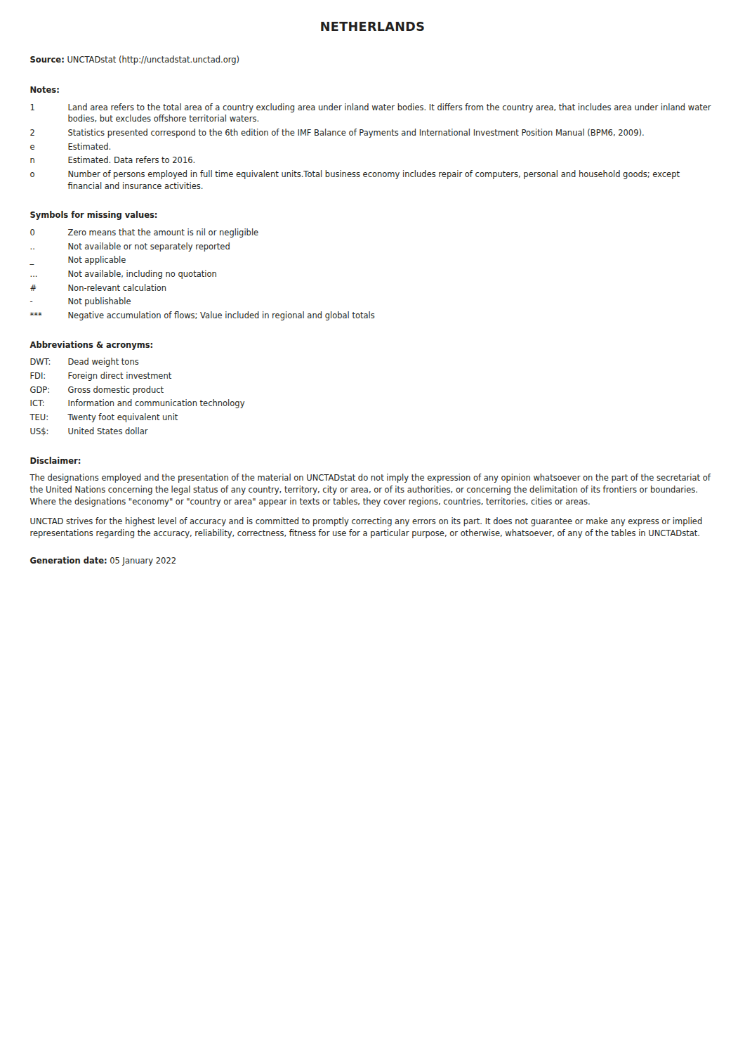NETHERLANDS
Source: UNCTADstat (http://unctadstat.unctad.org)
Notes:
| 1 | Land area refers to the total area of a country excluding area under inland water bodies. It differs from the country area, that includes area under inland water bodies, but excludes offshore territorial waters. |
| 2 | Statistics presented correspond to the 6th edition of the IMF Balance of Payments and International Investment Position Manual (BPM6, 2009). |
| e | Estimated. |
| n | Estimated. Data refers to 2016. |
| o | Number of persons employed in full time equivalent units.Total business economy includes repair of computers, personal and household goods; except financial and insurance activities. |
Symbols for missing values:
| 0 | Zero means that the amount is nil or negligible |
| .. | Not available or not separately reported |
| _ | Not applicable |
| ... | Not available, including no quotation |
| # | Non-relevant calculation |
| - | Not publishable |
| *** | Negative accumulation of flows; Value included in regional and global totals |
Abbreviations & acronyms:
| DWT: | Dead weight tons |
| FDI: | Foreign direct investment |
| GDP: | Gross domestic product |
| ICT: | Information and communication technology |
| TEU: | Twenty foot equivalent unit |
| US$: | United States dollar |
Disclaimer:
The designations employed and the presentation of the material on UNCTADstat do not imply the expression of any opinion whatsoever on the part of the secretariat of the United Nations concerning the legal status of any country, territory, city or area, or of its authorities, or concerning the delimitation of its frontiers or boundaries.
Where the designations "economy" or "country or area" appear in texts or tables, they cover regions, countries, territories, cities or areas.
UNCTAD strives for the highest level of accuracy and is committed to promptly correcting any errors on its part. It does not guarantee or make any express or implied representations regarding the accuracy, reliability, correctness, fitness for use for a particular purpose, or otherwise, whatsoever, of any of the tables in UNCTADstat.
Generation date: 05 January 2022